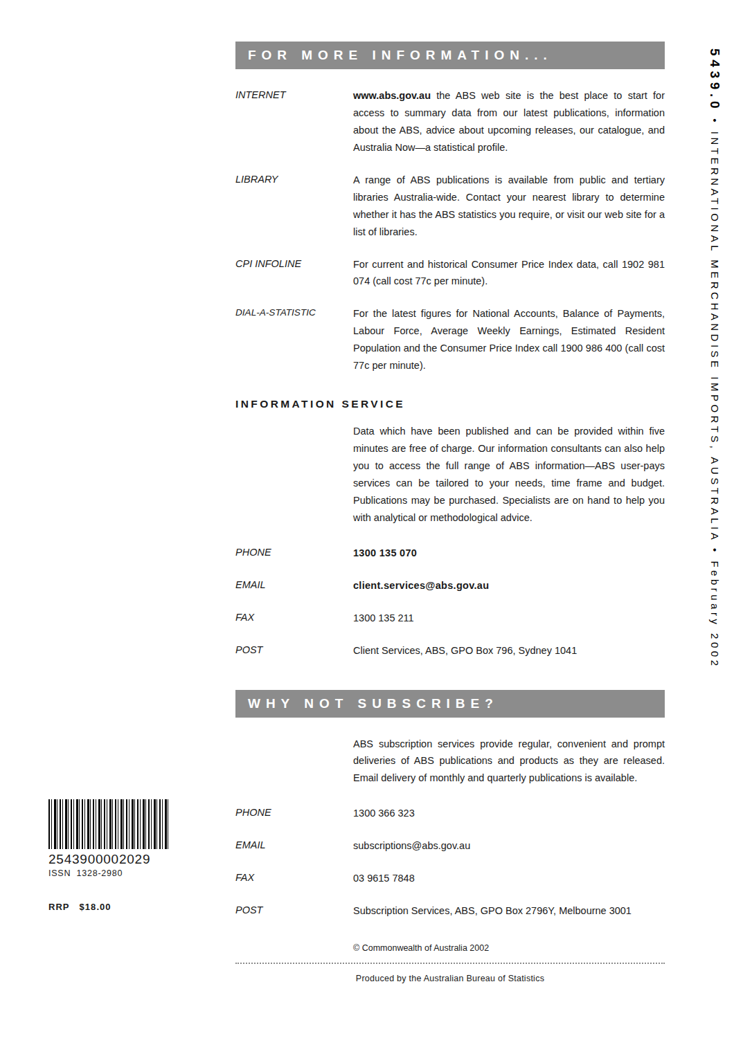5439.0 • INTERNATIONAL MERCHANDISE IMPORTS, AUSTRALIA • February 2002
For more information...
INTERNET
www.abs.gov.au the ABS web site is the best place to start for access to summary data from our latest publications, information about the ABS, advice about upcoming releases, our catalogue, and Australia Now—a statistical profile.
LIBRARY
A range of ABS publications is available from public and tertiary libraries Australia-wide. Contact your nearest library to determine whether it has the ABS statistics you require, or visit our web site for a list of libraries.
CPI INFOLINE
For current and historical Consumer Price Index data, call 1902 981 074 (call cost 77c per minute).
DIAL-A-STATISTIC
For the latest figures for National Accounts, Balance of Payments, Labour Force, Average Weekly Earnings, Estimated Resident Population and the Consumer Price Index call 1900 986 400 (call cost 77c per minute).
Information Service
Data which have been published and can be provided within five minutes are free of charge. Our information consultants can also help you to access the full range of ABS information—ABS user-pays services can be tailored to your needs, time frame and budget. Publications may be purchased. Specialists are on hand to help you with analytical or methodological advice.
PHONE
1300 135 070
EMAIL
client.services@abs.gov.au
FAX
1300 135 211
POST
Client Services, ABS, GPO Box 796, Sydney 1041
Why not subscribe?
ABS subscription services provide regular, convenient and prompt deliveries of ABS publications and products as they are released. Email delivery of monthly and quarterly publications is available.
PHONE
1300 366 323
EMAIL
subscriptions@abs.gov.au
FAX
03 9615 7848
POST
Subscription Services, ABS, GPO Box 2796Y, Melbourne 3001
© Commonwealth of Australia 2002
2543900002029
ISSN 1328-2980
RRP$18.00
Produced by the Australian Bureau of Statistics